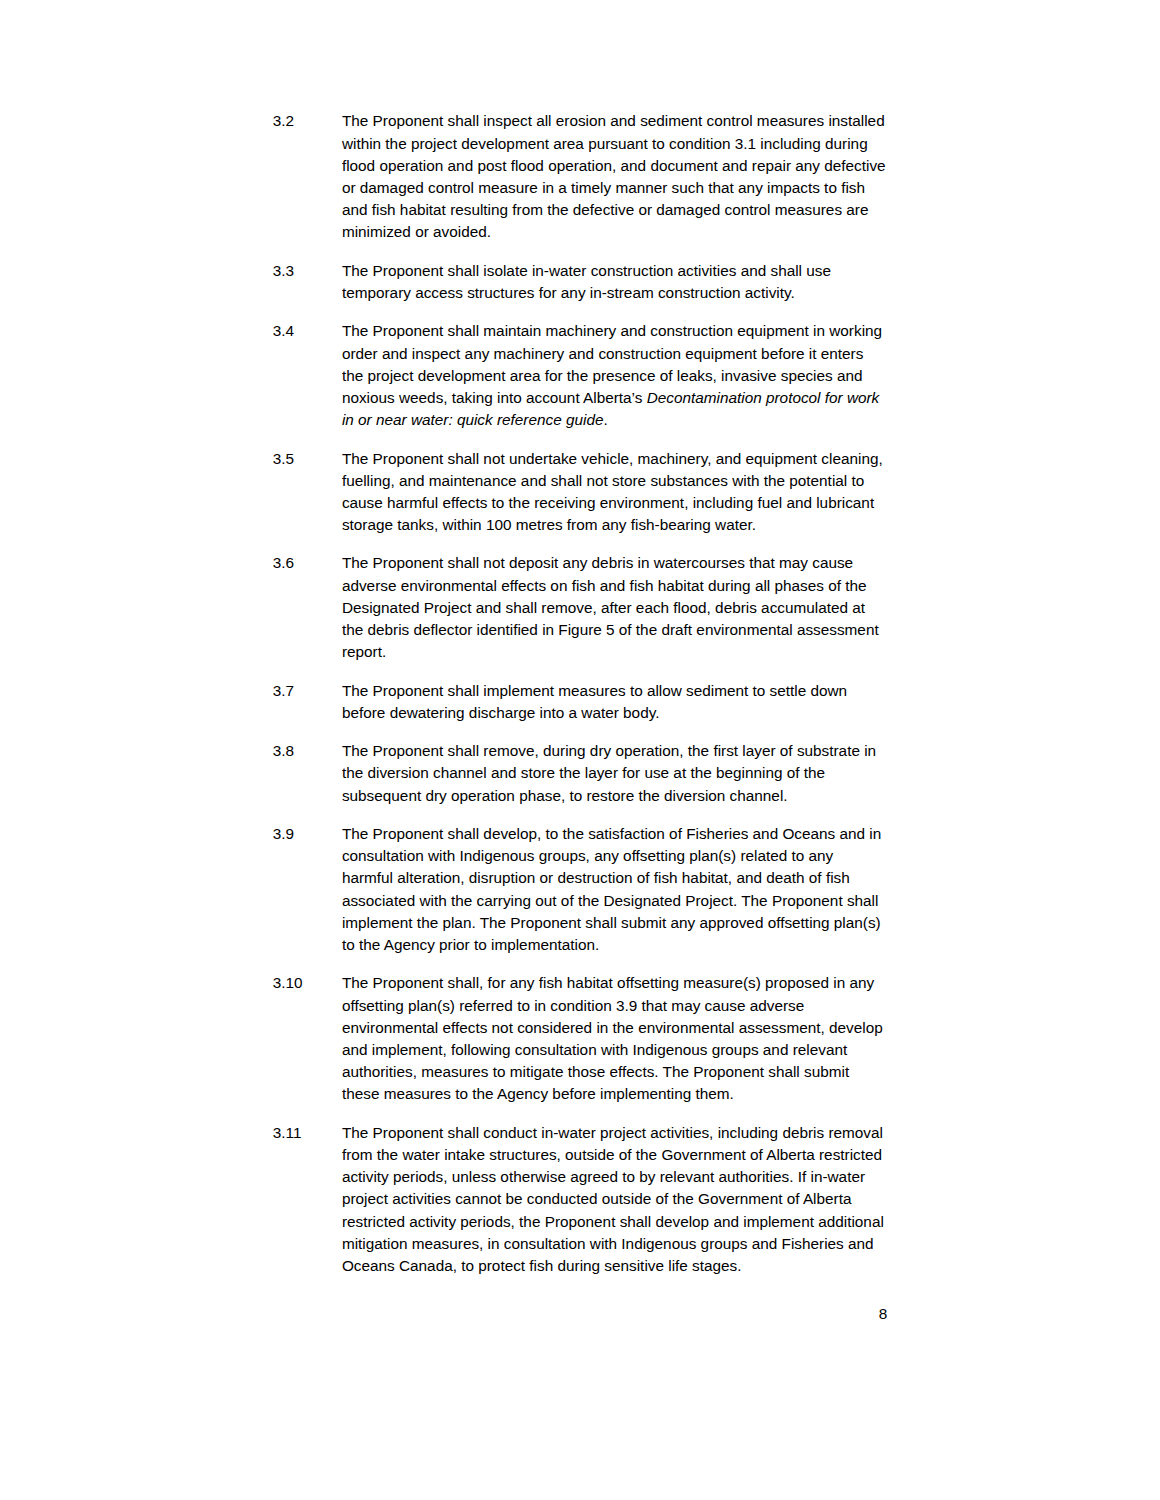3.2
The Proponent shall inspect all erosion and sediment control measures installed within the project development area pursuant to condition 3.1 including during flood operation and post flood operation, and document and repair any defective or damaged control measure in a timely manner such that any impacts to fish and fish habitat resulting from the defective or damaged control measures are minimized or avoided.
3.3
The Proponent shall isolate in-water construction activities and shall use temporary access structures for any in-stream construction activity.
3.4
The Proponent shall maintain machinery and construction equipment in working order and inspect any machinery and construction equipment before it enters the project development area for the presence of leaks, invasive species and noxious weeds, taking into account Alberta’s Decontamination protocol for work in or near water: quick reference guide.
3.5
The Proponent shall not undertake vehicle, machinery, and equipment cleaning, fuelling, and maintenance and shall not store substances with the potential to cause harmful effects to the receiving environment, including fuel and lubricant storage tanks, within 100 metres from any fish-bearing water.
3.6
The Proponent shall not deposit any debris in watercourses that may cause adverse environmental effects on fish and fish habitat during all phases of the Designated Project and shall remove, after each flood, debris accumulated at the debris deflector identified in Figure 5 of the draft environmental assessment report.
3.7
The Proponent shall implement measures to allow sediment to settle down before dewatering discharge into a water body.
3.8
The Proponent shall remove, during dry operation, the first layer of substrate in the diversion channel and store the layer for use at the beginning of the subsequent dry operation phase, to restore the diversion channel.
3.9
The Proponent shall develop, to the satisfaction of Fisheries and Oceans and in consultation with Indigenous groups, any offsetting plan(s) related to any harmful alteration, disruption or destruction of fish habitat, and death of fish associated with the carrying out of the Designated Project. The Proponent shall implement the plan. The Proponent shall submit any approved offsetting plan(s) to the Agency prior to implementation.
3.10
The Proponent shall, for any fish habitat offsetting measure(s) proposed in any offsetting plan(s) referred to in condition 3.9 that may cause adverse environmental effects not considered in the environmental assessment, develop and implement, following consultation with Indigenous groups and relevant authorities, measures to mitigate those effects. The Proponent shall submit these measures to the Agency before implementing them.
3.11
The Proponent shall conduct in-water project activities, including debris removal from the water intake structures, outside of the Government of Alberta restricted activity periods, unless otherwise agreed to by relevant authorities. If in-water project activities cannot be conducted outside of the Government of Alberta restricted activity periods, the Proponent shall develop and implement additional mitigation measures, in consultation with Indigenous groups and Fisheries and Oceans Canada, to protect fish during sensitive life stages.
8